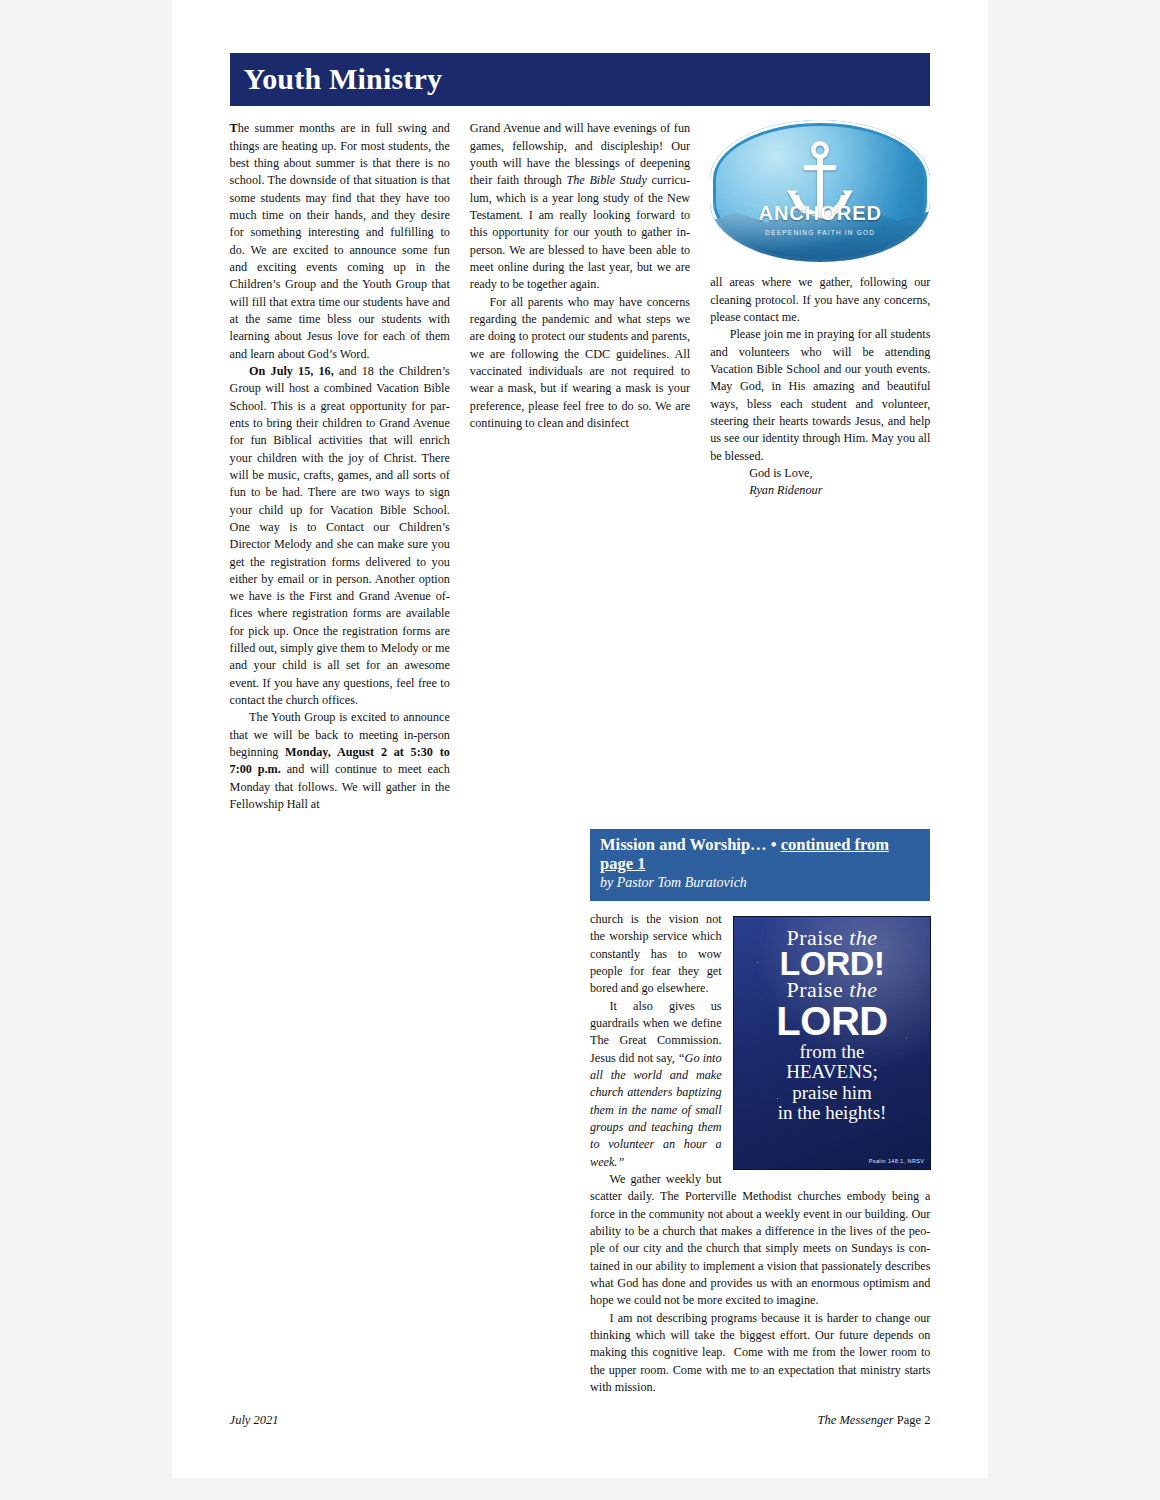Youth Ministry
The summer months are in full swing and things are heating up. For most students, the best thing about summer is that there is no school. The downside of that situation is that some students may find that they have too much time on their hands, and they desire for something interesting and fulfilling to do. We are excited to announce some fun and exciting events coming up in the Children’s Group and the Youth Group that will fill that extra time our students have and at the same time bless our students with learning about Jesus love for each of them and learn about God’s Word.
On July 15, 16, and 18 the Children’s Group will host a combined Vacation Bible School. This is a great opportunity for parents to bring their children to Grand Avenue for fun Biblical activities that will enrich your children with the joy of Christ. There will be music, crafts, games, and all sorts of fun to be had. There are two ways to sign your child up for Vacation Bible School. One way is to Contact our Children’s Director Melody and she can make sure you get the registration forms delivered to you either by email or in person. Another option we have is the First and Grand Avenue offices where registration forms are available for pick up. Once the registration forms are filled out, simply give them to Melody or me and your child is all set for an awesome event. If you have any questions, feel free to contact the church offices.
The Youth Group is excited to announce that we will be back to meeting in-person beginning Monday, August 2 at 5:30 to 7:00 p.m. and will continue to meet each Monday that follows. We will gather in the Fellowship Hall at
Grand Avenue and will have evenings of fun games, fellowship, and discipleship! Our youth will have the blessings of deepening their faith through The Bible Study curriculum, which is a year long study of the New Testament. I am really looking forward to this opportunity for our youth to gather in-person. We are blessed to have been able to meet online during the last year, but we are ready to be together again.
For all parents who may have concerns regarding the pandemic and what steps we are doing to protect our students and parents, we are following the CDC guidelines. All vaccinated individuals are not required to wear a mask, but if wearing a mask is your preference, please feel free to do so. We are continuing to clean and disinfect
ANCHORED
Deepening Faith in God
all areas where we gather, following our cleaning protocol. If you have any concerns, please contact me.
Please join me in praying for all students and volunteers who will be attending Vacation Bible School and our youth events. May God, in His amazing and beautiful ways, bless each student and volunteer, steering their hearts towards Jesus, and help us see our identity through Him. May you all be blessed.
God is Love, Ryan Ridenour
Mission and Worship… • continued from page 1
by Pastor Tom Buratovich
Praise the
LORD!
Praise the
LORD
from the
HEAVENS;
praise him
in the heights!
Psalm 148:1, NRSV
church is the vision not the worship service which constantly has to wow people for fear they get bored and go elsewhere.
It also gives us guardrails when we define The Great Commission. Jesus did not say, “Go into all the world and make church attenders baptizing them in the name of small groups and teaching them to volunteer an hour a week.”
We gather weekly but scatter daily. The Porterville Methodist churches embody being a force in the community not about a weekly event in our building. Our ability to be a church that makes a difference in the lives of the people of our city and the church that simply meets on Sundays is contained in our ability to implement a vision that passionately describes what God has done and provides us with an enormous optimism and hope we could not be more excited to imagine.
I am not describing programs because it is harder to change our thinking which will take the biggest effort. Our future depends on making this cognitive leap. Come with me from the lower room to the upper room. Come with me to an expectation that ministry starts with mission.
July 2021
The Messenger Page 2